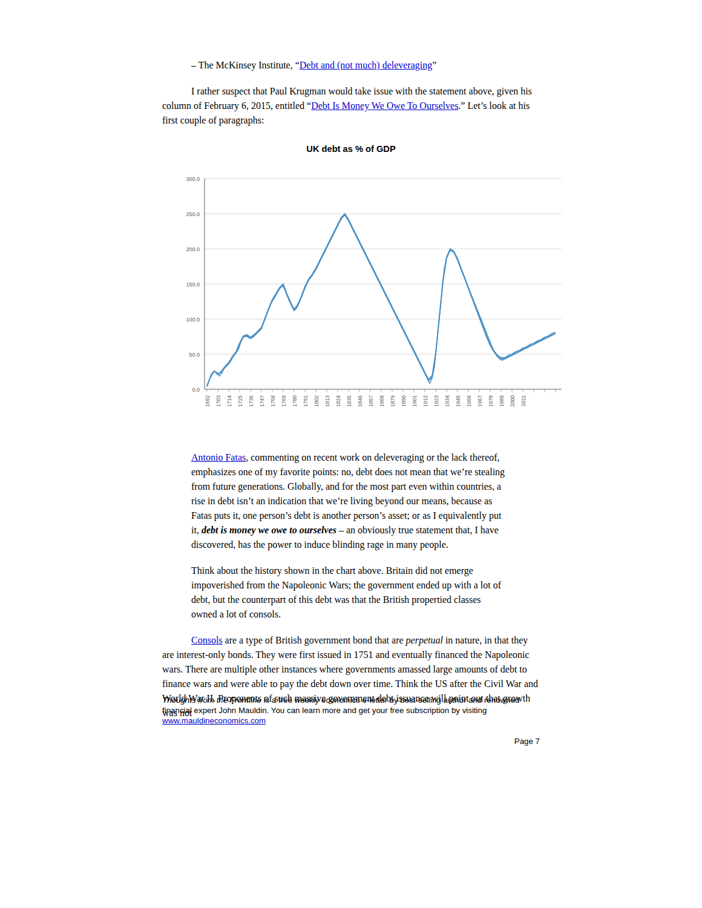– The McKinsey Institute, “Debt and (not much) deleveraging”
I rather suspect that Paul Krugman would take issue with the statement above, given his column of February 6, 2015, entitled “Debt Is Money We Owe To Ourselves.” Let’s look at his first couple of paragraphs:
UK debt as % of GDP
300.0 250.0 200.0 150.0 100.0 50.0 0.0 1692 1703 1714 1725 1736 1747 1758 1769 1780 1791 1802 1813 1824 1835 1846 1857 1868 1879 1890 1901 1912 1923 1934 1945 1956 1967 1978 1989 2000 2011
Antonio Fatas, commenting on recent work on deleveraging or the lack thereof, emphasizes one of my favorite points: no, debt does not mean that we’re stealing from future generations. Globally, and for the most part even within countries, a rise in debt isn’t an indication that we’re living beyond our means, because as Fatas puts it, one person’s debt is another person’s asset; or as I equivalently put it, debt is money we owe to ourselves – an obviously true statement that, I have discovered, has the power to induce blinding rage in many people.
Think about the history shown in the chart above. Britain did not emerge impoverished from the Napoleonic Wars; the government ended up with a lot of debt, but the counterpart of this debt was that the British propertied classes owned a lot of consols.
Consols are a type of British government bond that are perpetual in nature, in that they are interest-only bonds. They were first issued in 1751 and eventually financed the Napoleonic wars. There are multiple other instances where governments amassed large amounts of debt to finance wars and were able to pay the debt down over time. Think the US after the Civil War and World War II. Proponents of such massive government debt issuance will point out that growth was not
Thoughts from the Frontline is a free weekly economics e-letter by best-selling author and renowned financial expert John Mauldin. You can learn more and get your free subscription by visiting www.mauldineconomics.com
Page 7